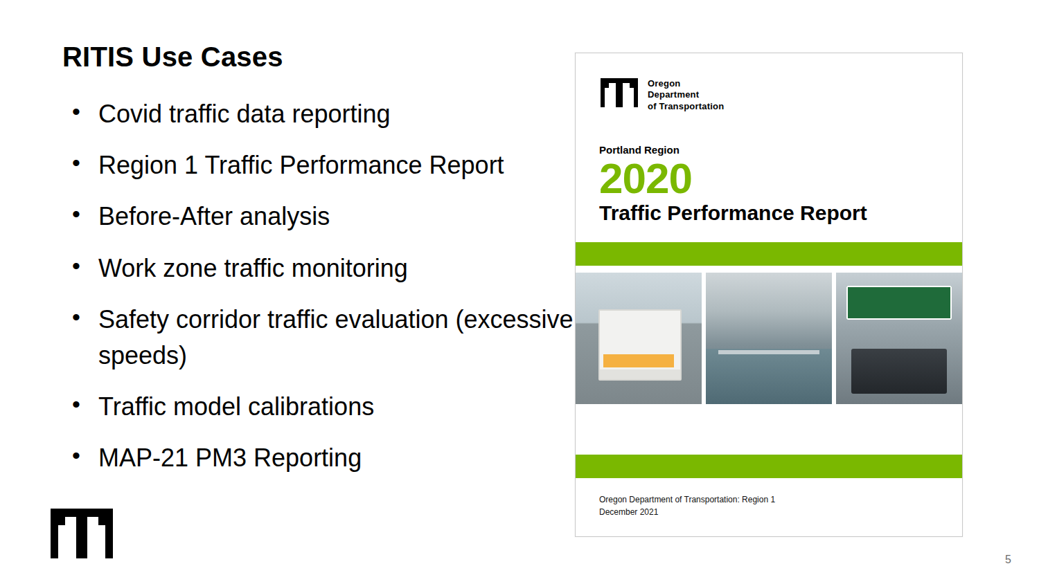RITIS Use Cases
Covid traffic data reporting
Region 1 Traffic Performance Report
Before-After analysis
Work zone traffic monitoring
Safety corridor traffic evaluation (excessive speeds)
Traffic model calibrations
MAP-21 PM3 Reporting
Oregon
Department
of Transportation
Portland Region
2020
Traffic Performance Report
Oregon Department of Transportation: Region 1
December 2021
5